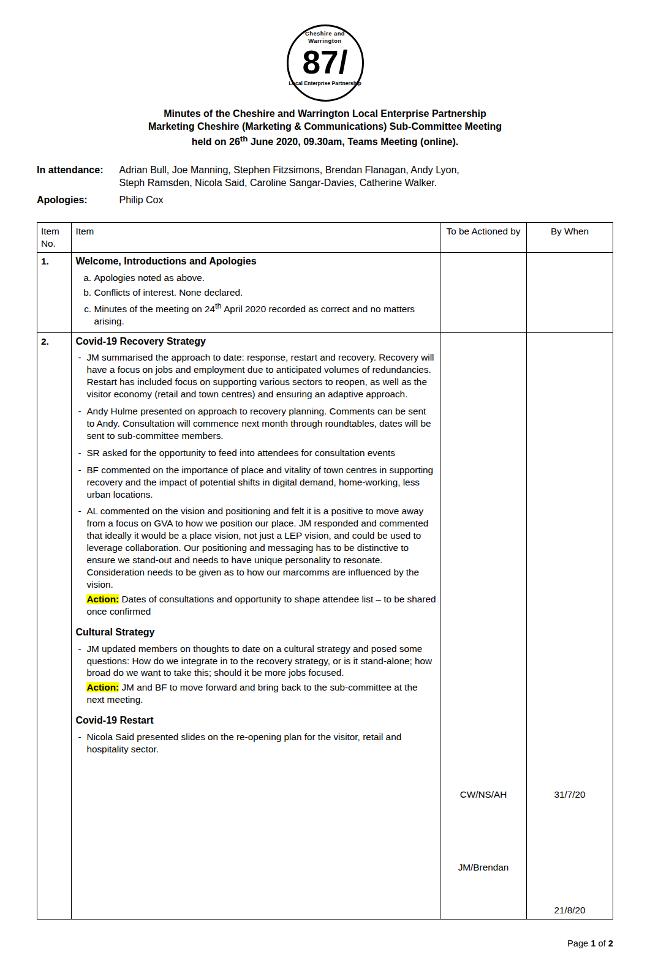Cheshire and Warrington
87/
Local Enterprise Partnership
Minutes of the Cheshire and Warrington Local Enterprise Partnership
Marketing Cheshire (Marketing & Communications) Sub-Committee Meeting
held on 26th June 2020, 09.30am, Teams Meeting (online).
In attendance: Adrian Bull, Joe Manning, Stephen Fitzsimons, Brendan Flanagan, Andy Lyon,
Steph Ramsden, Nicola Said, Caroline Sangar-Davies, Catherine Walker.
Apologies: Philip Cox
| Item No. | Item | To be Actioned by | By When |
| --- | --- | --- | --- |
| 1. | Welcome, Introductions and Apologies Apologies noted as above. Conflicts of interest. None declared. Minutes of the meeting on 24 th April 2020 recorded as correct and no matters arising. | | |
| 2. | Covid-19 Recovery Strategy JM summarised the approach to date: response, restart and recovery. Recovery will have a focus on jobs and employment due to anticipated volumes of redundancies. Restart has included focus on supporting various sectors to reopen, as well as the visitor economy (retail and town centres) and ensuring an adaptive approach. Andy Hulme presented on approach to recovery planning. Comments can be sent to Andy. Consultation will commence next month through roundtables, dates will be sent to sub-committee members. SR asked for the opportunity to feed into attendees for consultation events BF commented on the importance of place and vitality of town centres in supporting recovery and the impact of potential shifts in digital demand, home-working, less urban locations. AL commented on the vision and positioning and felt it is a positive to move away from a focus on GVA to how we position our place. JM responded and commented that ideally it would be a place vision, not just a LEP vision, and could be used to leverage collaboration. Our positioning and messaging has to be distinctive to ensure we stand-out and needs to have unique personality to resonate. Consideration needs to be given as to how our marcomms are influenced by the vision. Action: Dates of consultations and opportunity to shape attendee list – to be shared once confirmed Cultural Strategy JM updated members on thoughts to date on a cultural strategy and posed some questions: How do we integrate in to the recovery strategy, or is it stand-alone; how broad do we want to take this; should it be more jobs focused. Action: JM and BF to move forward and bring back to the sub-committee at the next meeting. Covid-19 Restart Nicola Said presented slides on the re-opening plan for the visitor, retail and hospitality sector. | CW/NS/AH JM/Brendan | 31/7/20 21/8/20 |
Page 1 of 2